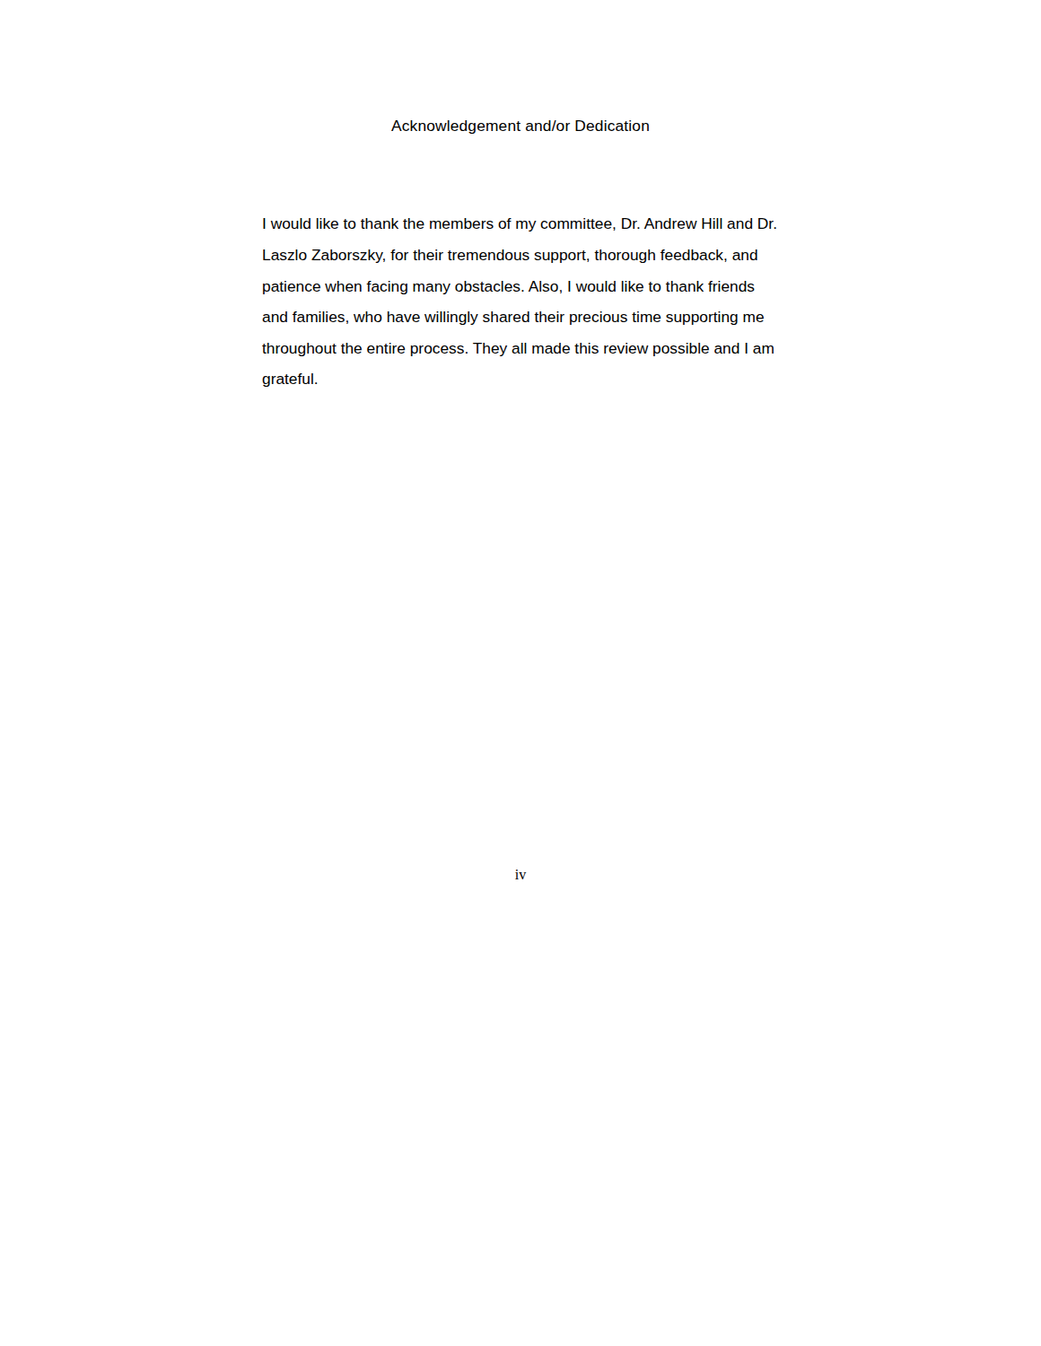Acknowledgement and/or Dedication
I would like to thank the members of my committee, Dr. Andrew Hill and Dr. Laszlo Zaborszky, for their tremendous support, thorough feedback, and patience when facing many obstacles. Also, I would like to thank friends and families, who have willingly shared their precious time supporting me throughout the entire process. They all made this review possible and I am grateful.
iv